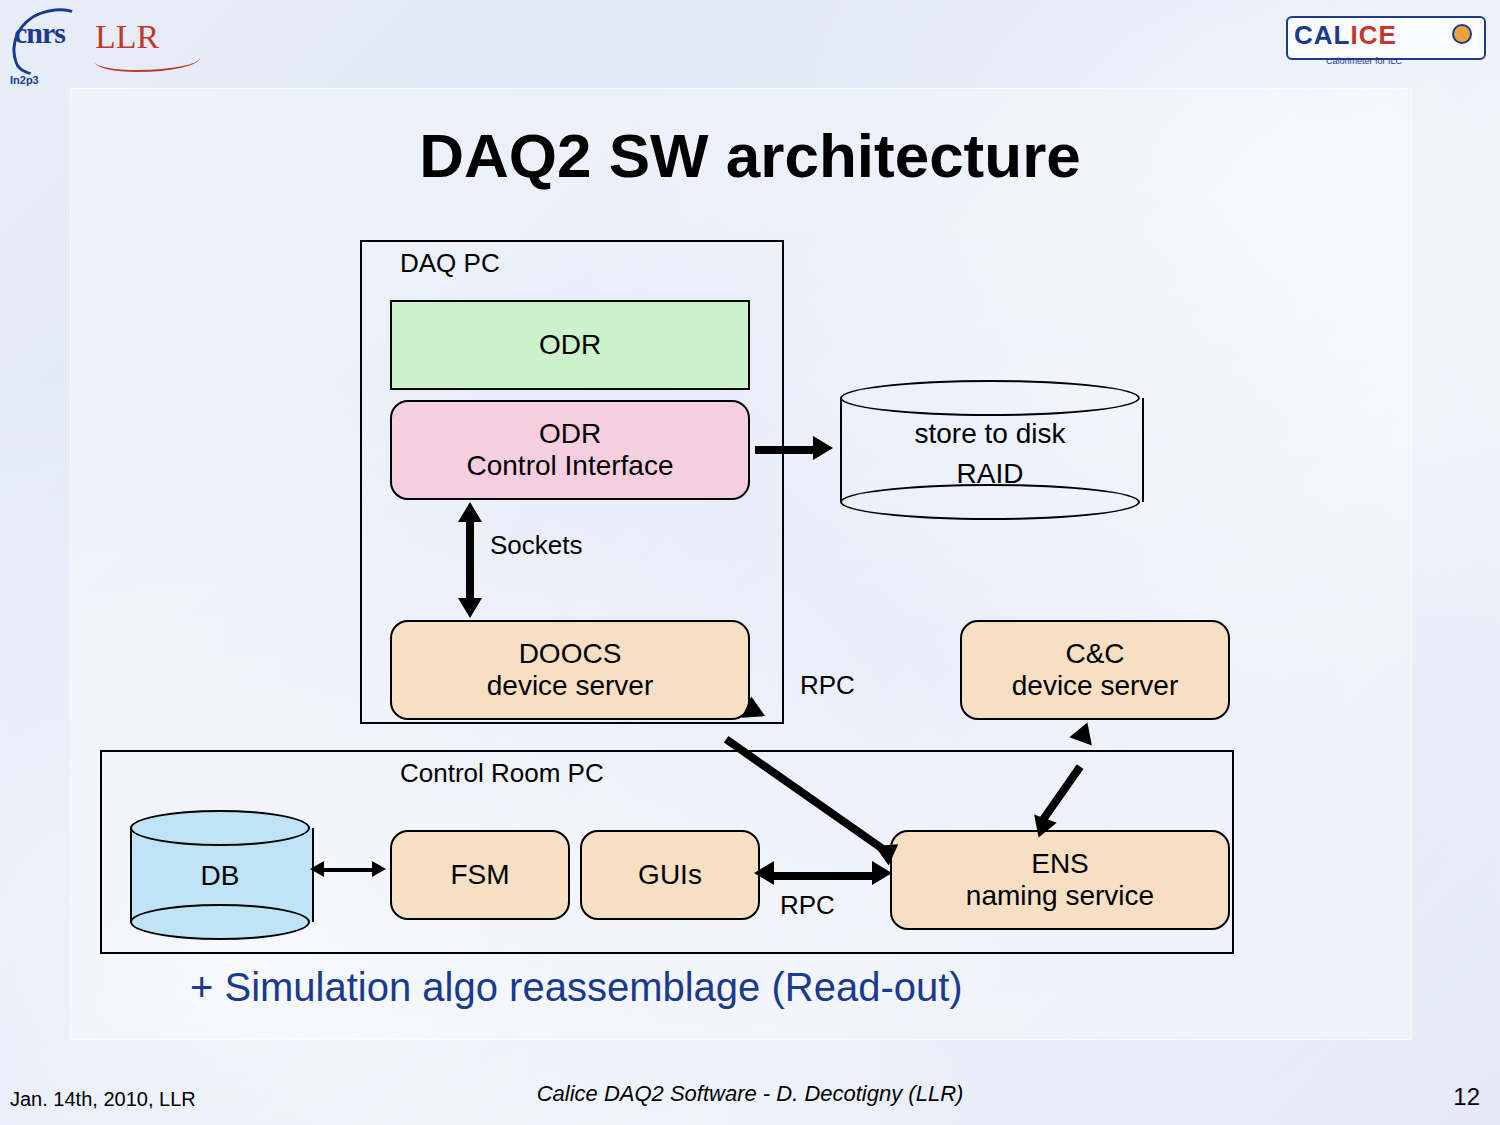cnrs
In2p3
LLR
CALICE
Calorimeter for ILC
DAQ2 SW architecture
DAQ PC
ODR
ODR
Control Interface
store to disk
RAID
Sockets
DOOCS
device server
C&C
device server
Control Room PC
DB
FSM
GUIs
ENS
naming service
RPC
RPC
+ Simulation algo reassemblage (Read-out)
Jan. 14th, 2010, LLR
Calice DAQ2 Software - D. Decotigny (LLR)
12